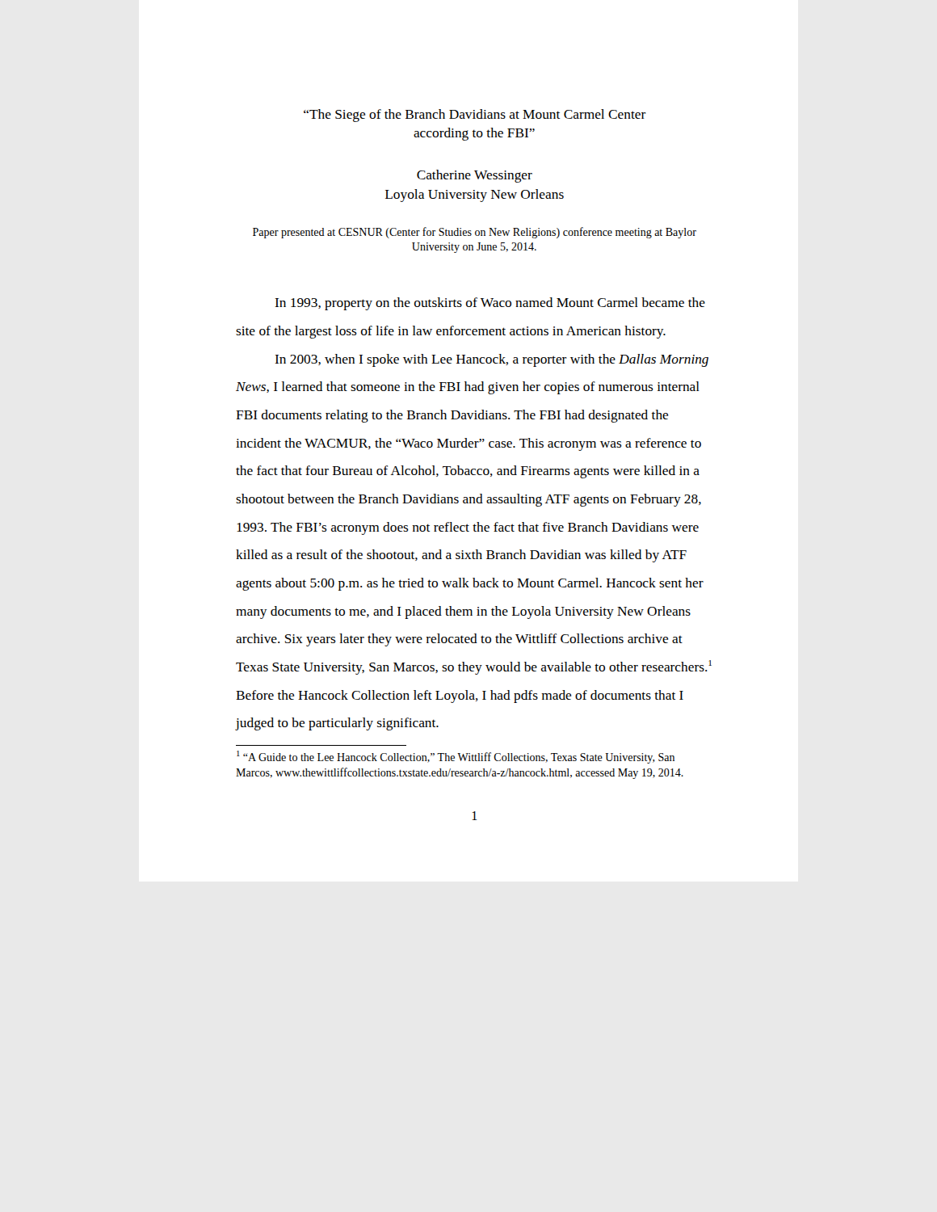“The Siege of the Branch Davidians at Mount Carmel Center
according to the FBI”
Catherine Wessinger
Loyola University New Orleans
Paper presented at CESNUR (Center for Studies on New Religions) conference meeting at Baylor University on June 5, 2014.
In 1993, property on the outskirts of Waco named Mount Carmel became the site of the largest loss of life in law enforcement actions in American history.
In 2003, when I spoke with Lee Hancock, a reporter with the Dallas Morning News, I learned that someone in the FBI had given her copies of numerous internal FBI documents relating to the Branch Davidians. The FBI had designated the incident the WACMUR, the “Waco Murder” case. This acronym was a reference to the fact that four Bureau of Alcohol, Tobacco, and Firearms agents were killed in a shootout between the Branch Davidians and assaulting ATF agents on February 28, 1993. The FBI’s acronym does not reflect the fact that five Branch Davidians were killed as a result of the shootout, and a sixth Branch Davidian was killed by ATF agents about 5:00 p.m. as he tried to walk back to Mount Carmel. Hancock sent her many documents to me, and I placed them in the Loyola University New Orleans archive. Six years later they were relocated to the Wittliff Collections archive at Texas State University, San Marcos, so they would be available to other researchers.1 Before the Hancock Collection left Loyola, I had pdfs made of documents that I judged to be particularly significant.
1 “A Guide to the Lee Hancock Collection,” The Wittliff Collections, Texas State University, San Marcos, www.thewittliffcollections.txstate.edu/research/a-z/hancock.html, accessed May 19, 2014.
1